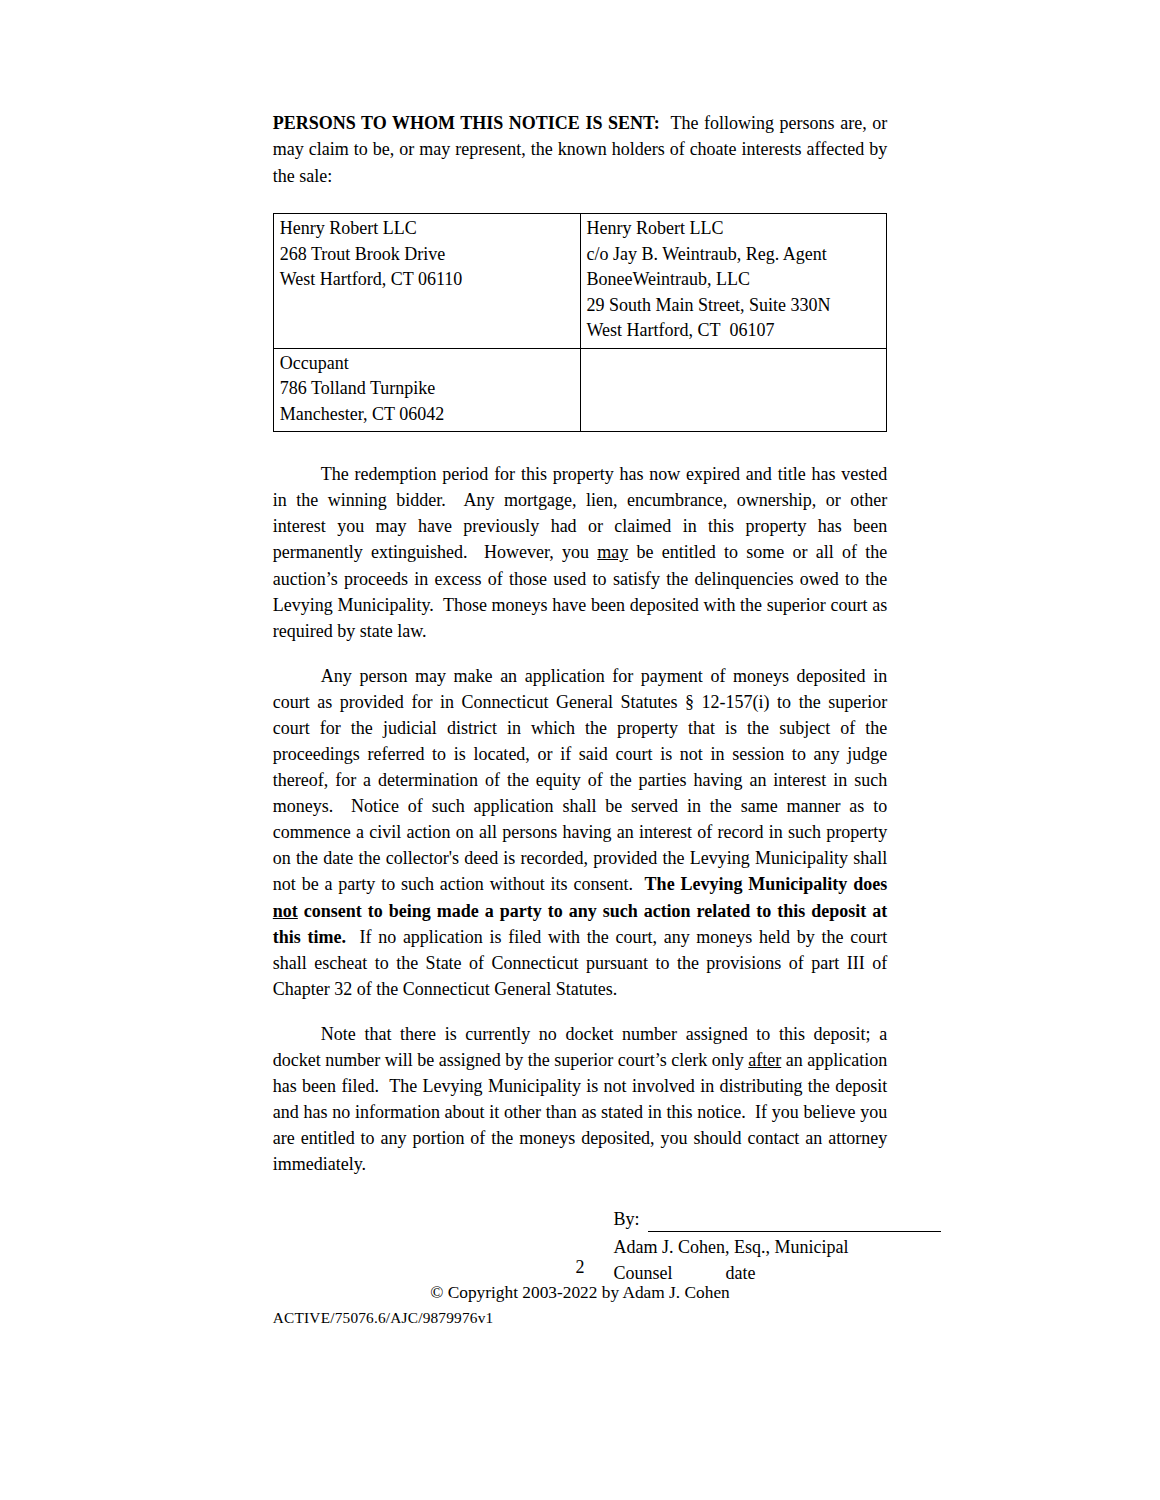PERSONS TO WHOM THIS NOTICE IS SENT: The following persons are, or may claim to be, or may represent, the known holders of choate interests affected by the sale:
| Henry Robert LLC 268 Trout Brook Drive West Hartford, CT 06110 | Henry Robert LLC c/o Jay B. Weintraub, Reg. Agent BoneeWeintraub, LLC 29 South Main Street, Suite 330N West Hartford, CT 06107 |
| Occupant 786 Tolland Turnpike Manchester, CT 06042 | |
The redemption period for this property has now expired and title has vested in the winning bidder. Any mortgage, lien, encumbrance, ownership, or other interest you may have previously had or claimed in this property has been permanently extinguished. However, you may be entitled to some or all of the auction’s proceeds in excess of those used to satisfy the delinquencies owed to the Levying Municipality. Those moneys have been deposited with the superior court as required by state law.
Any person may make an application for payment of moneys deposited in court as provided for in Connecticut General Statutes § 12-157(i) to the superior court for the judicial district in which the property that is the subject of the proceedings referred to is located, or if said court is not in session to any judge thereof, for a determination of the equity of the parties having an interest in such moneys. Notice of such application shall be served in the same manner as to commence a civil action on all persons having an interest of record in such property on the date the collector's deed is recorded, provided the Levying Municipality shall not be a party to such action without its consent. The Levying Municipality does not consent to being made a party to any such action related to this deposit at this time. If no application is filed with the court, any moneys held by the court shall escheat to the State of Connecticut pursuant to the provisions of part III of Chapter 32 of the Connecticut General Statutes.
Note that there is currently no docket number assigned to this deposit; a docket number will be assigned by the superior court’s clerk only after an application has been filed. The Levying Municipality is not involved in distributing the deposit and has no information about it other than as stated in this notice. If you believe you are entitled to any portion of the moneys deposited, you should contact an attorney immediately.
By:
Adam J. Cohen, Esq., Municipal Counseldate
2
© Copyright 2003-2022 by Adam J. Cohen
ACTIVE/75076.6/AJC/9879976v1